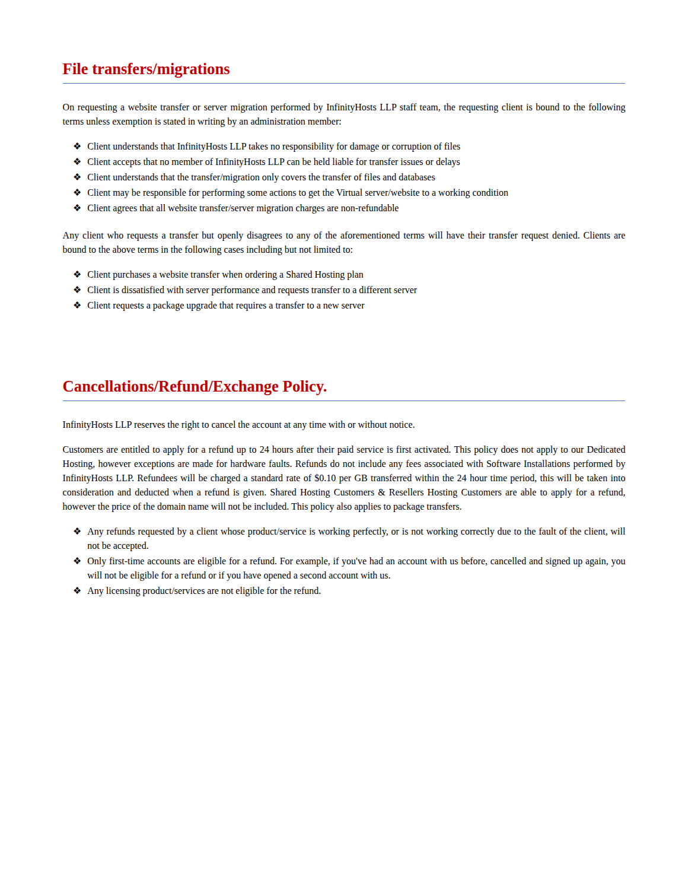File transfers/migrations
On requesting a website transfer or server migration performed by InfinityHosts LLP staff team, the requesting client is bound to the following terms unless exemption is stated in writing by an administration member:
Client understands that InfinityHosts LLP takes no responsibility for damage or corruption of files
Client accepts that no member of InfinityHosts LLP can be held liable for transfer issues or delays
Client understands that the transfer/migration only covers the transfer of files and databases
Client may be responsible for performing some actions to get the Virtual server/website to a working condition
Client agrees that all website transfer/server migration charges are non-refundable
Any client who requests a transfer but openly disagrees to any of the aforementioned terms will have their transfer request denied. Clients are bound to the above terms in the following cases including but not limited to:
Client purchases a website transfer when ordering a Shared Hosting plan
Client is dissatisfied with server performance and requests transfer to a different server
Client requests a package upgrade that requires a transfer to a new server
Cancellations/Refund/Exchange Policy.
InfinityHosts LLP reserves the right to cancel the account at any time with or without notice.
Customers are entitled to apply for a refund up to 24 hours after their paid service is first activated. This policy does not apply to our Dedicated Hosting, however exceptions are made for hardware faults. Refunds do not include any fees associated with Software Installations performed by InfinityHosts LLP. Refundees will be charged a standard rate of $0.10 per GB transferred within the 24 hour time period, this will be taken into consideration and deducted when a refund is given. Shared Hosting Customers & Resellers Hosting Customers are able to apply for a refund, however the price of the domain name will not be included. This policy also applies to package transfers.
Any refunds requested by a client whose product/service is working perfectly, or is not working correctly due to the fault of the client, will not be accepted.
Only first-time accounts are eligible for a refund. For example, if you've had an account with us before, cancelled and signed up again, you will not be eligible for a refund or if you have opened a second account with us.
Any licensing product/services are not eligible for the refund.